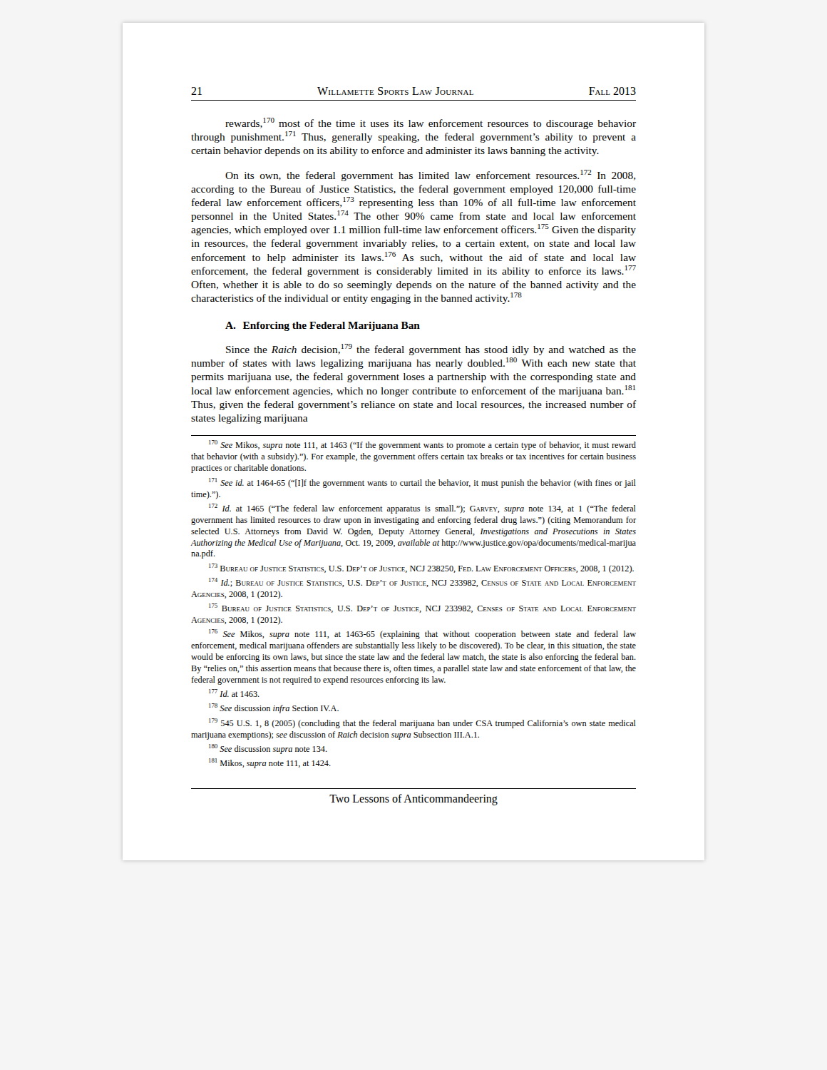21 Willamette Sports Law Journal Fall 2013
rewards,170 most of the time it uses its law enforcement resources to discourage behavior through punishment.171 Thus, generally speaking, the federal government’s ability to prevent a certain behavior depends on its ability to enforce and administer its laws banning the activity.
On its own, the federal government has limited law enforcement resources.172 In 2008, according to the Bureau of Justice Statistics, the federal government employed 120,000 full-time federal law enforcement officers,173 representing less than 10% of all full-time law enforcement personnel in the United States.174 The other 90% came from state and local law enforcement agencies, which employed over 1.1 million full-time law enforcement officers.175 Given the disparity in resources, the federal government invariably relies, to a certain extent, on state and local law enforcement to help administer its laws.176 As such, without the aid of state and local law enforcement, the federal government is considerably limited in its ability to enforce its laws.177 Often, whether it is able to do so seemingly depends on the nature of the banned activity and the characteristics of the individual or entity engaging in the banned activity.178
A. Enforcing the Federal Marijuana Ban
Since the Raich decision,179 the federal government has stood idly by and watched as the number of states with laws legalizing marijuana has nearly doubled.180 With each new state that permits marijuana use, the federal government loses a partnership with the corresponding state and local law enforcement agencies, which no longer contribute to enforcement of the marijuana ban.181 Thus, given the federal government’s reliance on state and local resources, the increased number of states legalizing marijuana
170 See Mikos, supra note 111, at 1463 (“If the government wants to promote a certain type of behavior, it must reward that behavior (with a subsidy).”). For example, the government offers certain tax breaks or tax incentives for certain business practices or charitable donations.
171 See id. at 1464-65 (“[I]f the government wants to curtail the behavior, it must punish the behavior (with fines or jail time).”).
172 Id. at 1465 (“The federal law enforcement apparatus is small.”); Garvey, supra note 134, at 1 (“The federal government has limited resources to draw upon in investigating and enforcing federal drug laws.”) (citing Memorandum for selected U.S. Attorneys from David W. Ogden, Deputy Attorney General, Investigations and Prosecutions in States Authorizing the Medical Use of Marijuana, Oct. 19, 2009, available at http://www.justice.gov/opa/documents/medical-marijuana.pdf.
173 Bureau of Justice Statistics, U.S. Dep’t of Justice, NCJ 238250, Fed. Law Enforcement Officers, 2008, 1 (2012).
174 Id.; Bureau of Justice Statistics, U.S. Dep’t of Justice, NCJ 233982, Census of State and Local Enforcement Agencies, 2008, 1 (2012).
175 Bureau of Justice Statistics, U.S. Dep’t of Justice, NCJ 233982, Censes of State and Local Enforcement Agencies, 2008, 1 (2012).
176 See Mikos, supra note 111, at 1463-65 (explaining that without cooperation between state and federal law enforcement, medical marijuana offenders are substantially less likely to be discovered). To be clear, in this situation, the state would be enforcing its own laws, but since the state law and the federal law match, the state is also enforcing the federal ban. By “relies on,” this assertion means that because there is, often times, a parallel state law and state enforcement of that law, the federal government is not required to expend resources enforcing its law.
177 Id. at 1463.
178 See discussion infra Section IV.A.
179 545 U.S. 1, 8 (2005) (concluding that the federal marijuana ban under CSA trumped California’s own state medical marijuana exemptions); see discussion of Raich decision supra Subsection III.A.1.
180 See discussion supra note 134.
181 Mikos, supra note 111, at 1424.
Two Lessons of Anticommandeering